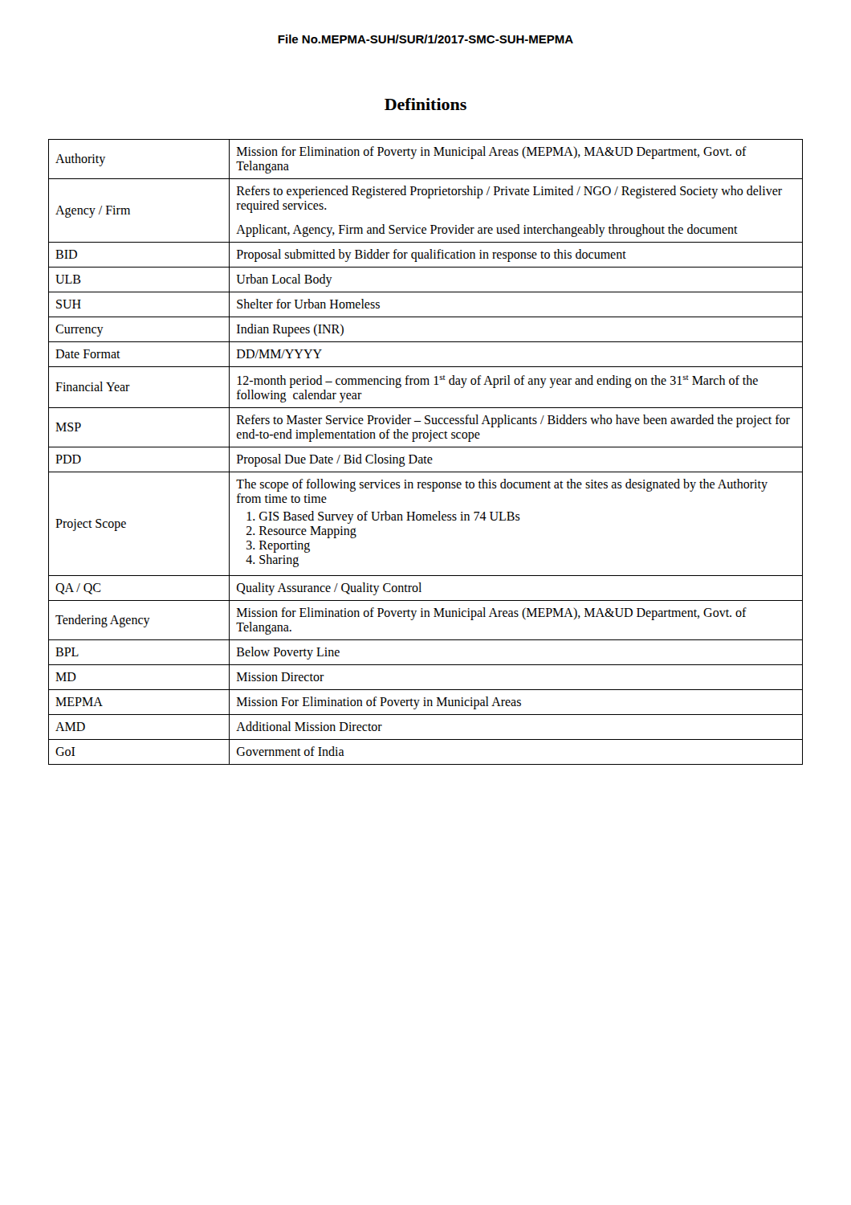File No.MEPMA-SUH/SUR/1/2017-SMC-SUH-MEPMA
Definitions
| Authority | Mission for Elimination of Poverty in Municipal Areas (MEPMA), MA&UD Department, Govt. of Telangana |
| Agency / Firm | Refers to experienced Registered Proprietorship / Private Limited / NGO / Registered Society who deliver required services. Applicant, Agency, Firm and Service Provider are used interchangeably throughout the document |
| BID | Proposal submitted by Bidder for qualification in response to this document |
| ULB | Urban Local Body |
| SUH | Shelter for Urban Homeless |
| Currency | Indian Rupees (INR) |
| Date Format | DD/MM/YYYY |
| Financial Year | 12-month period – commencing from 1 st day of April of any year and ending on the 31 st March of the following calendar year |
| MSP | Refers to Master Service Provider – Successful Applicants / Bidders who have been awarded the project for end-to-end implementation of the project scope |
| PDD | Proposal Due Date / Bid Closing Date |
| Project Scope | The scope of following services in response to this document at the sites as designated by the Authority from time to time GIS Based Survey of Urban Homeless in 74 ULBs Resource Mapping Reporting Sharing |
| QA / QC | Quality Assurance / Quality Control |
| Tendering Agency | Mission for Elimination of Poverty in Municipal Areas (MEPMA), MA&UD Department, Govt. of Telangana. |
| BPL | Below Poverty Line |
| MD | Mission Director |
| MEPMA | Mission For Elimination of Poverty in Municipal Areas |
| AMD | Additional Mission Director |
| GoI | Government of India |